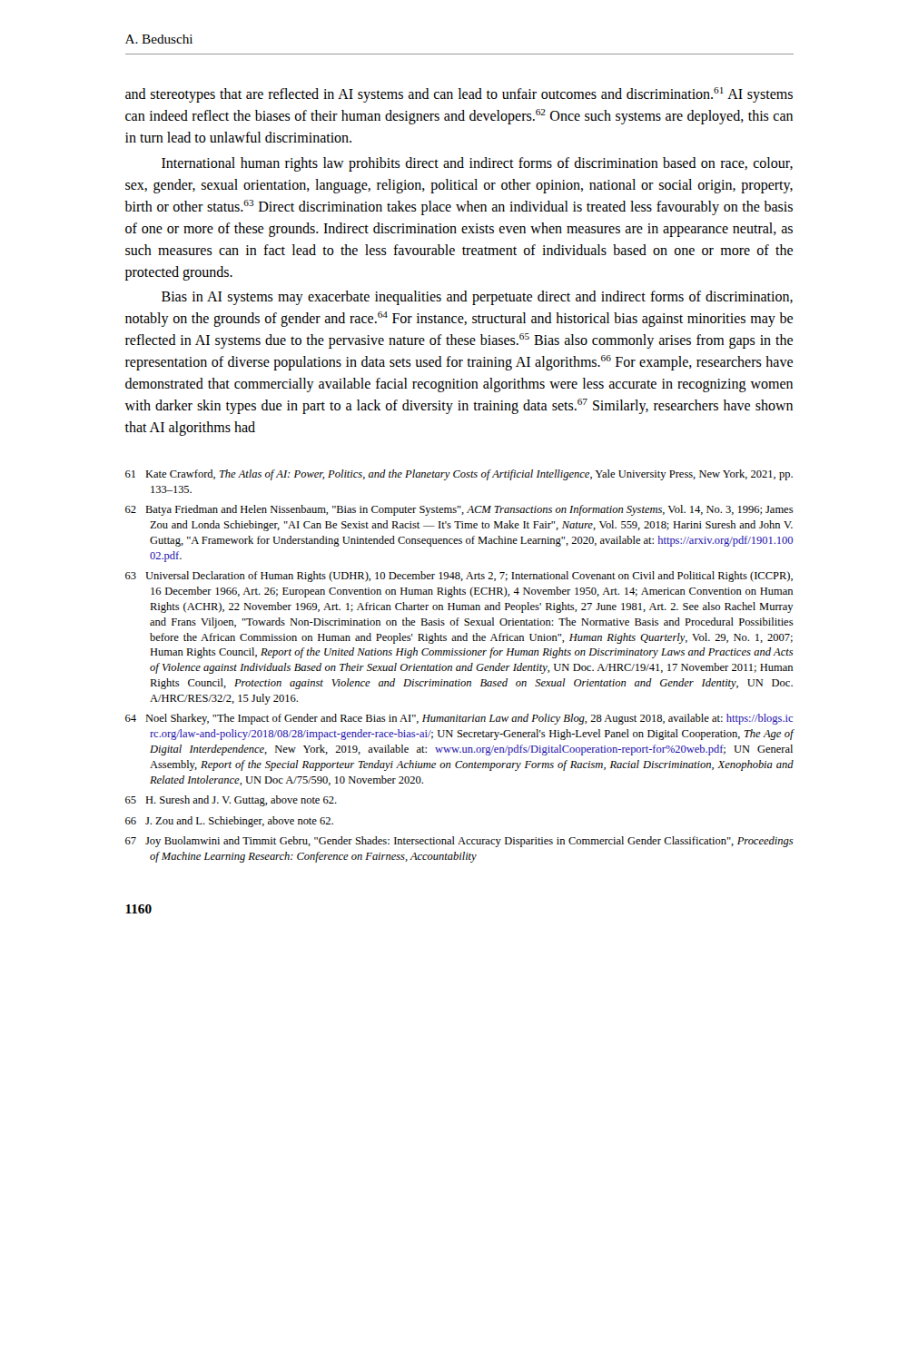A. Beduschi
and stereotypes that are reflected in AI systems and can lead to unfair outcomes and discrimination.61 AI systems can indeed reflect the biases of their human designers and developers.62 Once such systems are deployed, this can in turn lead to unlawful discrimination.
International human rights law prohibits direct and indirect forms of discrimination based on race, colour, sex, gender, sexual orientation, language, religion, political or other opinion, national or social origin, property, birth or other status.63 Direct discrimination takes place when an individual is treated less favourably on the basis of one or more of these grounds. Indirect discrimination exists even when measures are in appearance neutral, as such measures can in fact lead to the less favourable treatment of individuals based on one or more of the protected grounds.
Bias in AI systems may exacerbate inequalities and perpetuate direct and indirect forms of discrimination, notably on the grounds of gender and race.64 For instance, structural and historical bias against minorities may be reflected in AI systems due to the pervasive nature of these biases.65 Bias also commonly arises from gaps in the representation of diverse populations in data sets used for training AI algorithms.66 For example, researchers have demonstrated that commercially available facial recognition algorithms were less accurate in recognizing women with darker skin types due in part to a lack of diversity in training data sets.67 Similarly, researchers have shown that AI algorithms had
61 Kate Crawford, The Atlas of AI: Power, Politics, and the Planetary Costs of Artificial Intelligence, Yale University Press, New York, 2021, pp. 133–135.
62 Batya Friedman and Helen Nissenbaum, "Bias in Computer Systems", ACM Transactions on Information Systems, Vol. 14, No. 3, 1996; James Zou and Londa Schiebinger, "AI Can Be Sexist and Racist — It's Time to Make It Fair", Nature, Vol. 559, 2018; Harini Suresh and John V. Guttag, "A Framework for Understanding Unintended Consequences of Machine Learning", 2020, available at: https://arxiv.org/pdf/1901.10002.pdf.
63 Universal Declaration of Human Rights (UDHR), 10 December 1948, Arts 2, 7; International Covenant on Civil and Political Rights (ICCPR), 16 December 1966, Art. 26; European Convention on Human Rights (ECHR), 4 November 1950, Art. 14; American Convention on Human Rights (ACHR), 22 November 1969, Art. 1; African Charter on Human and Peoples' Rights, 27 June 1981, Art. 2. See also Rachel Murray and Frans Viljoen, "Towards Non-Discrimination on the Basis of Sexual Orientation: The Normative Basis and Procedural Possibilities before the African Commission on Human and Peoples' Rights and the African Union", Human Rights Quarterly, Vol. 29, No. 1, 2007; Human Rights Council, Report of the United Nations High Commissioner for Human Rights on Discriminatory Laws and Practices and Acts of Violence against Individuals Based on Their Sexual Orientation and Gender Identity, UN Doc. A/HRC/19/41, 17 November 2011; Human Rights Council, Protection against Violence and Discrimination Based on Sexual Orientation and Gender Identity, UN Doc. A/HRC/RES/32/2, 15 July 2016.
64 Noel Sharkey, "The Impact of Gender and Race Bias in AI", Humanitarian Law and Policy Blog, 28 August 2018, available at: https://blogs.icrc.org/law-and-policy/2018/08/28/impact-gender-race-bias-ai/; UN Secretary-General's High-Level Panel on Digital Cooperation, The Age of Digital Interdependence, New York, 2019, available at: www.un.org/en/pdfs/DigitalCooperation-report-for%20web.pdf; UN General Assembly, Report of the Special Rapporteur Tendayi Achiume on Contemporary Forms of Racism, Racial Discrimination, Xenophobia and Related Intolerance, UN Doc A/75/590, 10 November 2020.
65 H. Suresh and J. V. Guttag, above note 62.
66 J. Zou and L. Schiebinger, above note 62.
67 Joy Buolamwini and Timmit Gebru, "Gender Shades: Intersectional Accuracy Disparities in Commercial Gender Classification", Proceedings of Machine Learning Research: Conference on Fairness, Accountability
1160